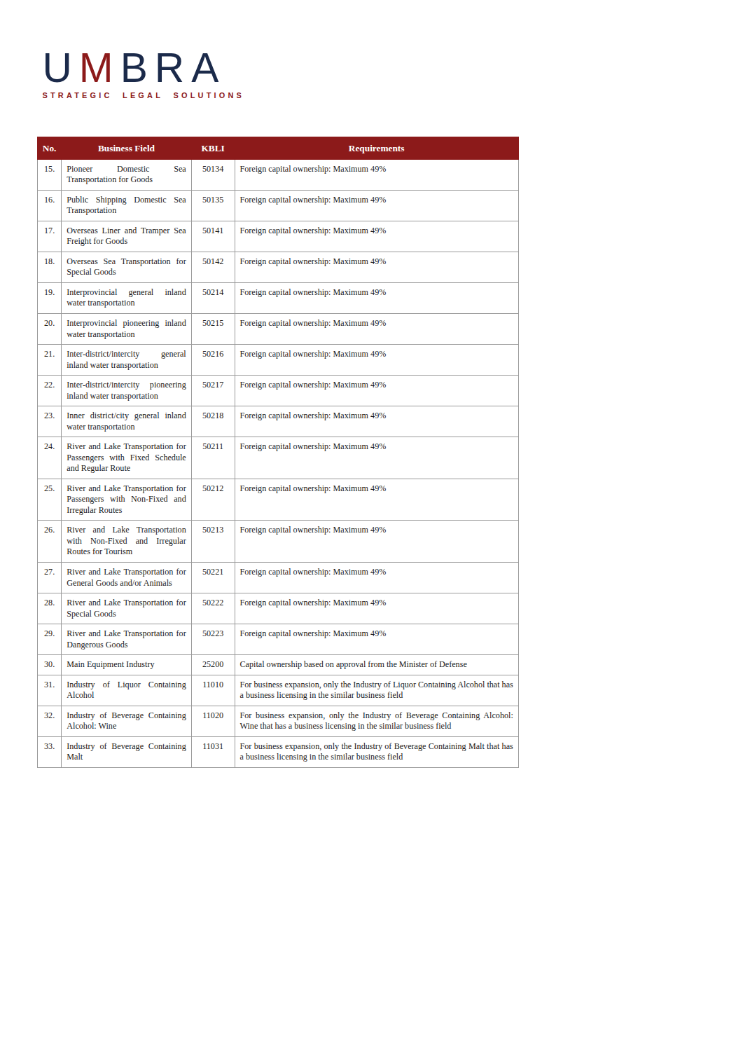UMBRA
STRATEGIC LEGAL SOLUTIONS
| No. | Business Field | KBLI | Requirements |
| --- | --- | --- | --- |
| 15. | Pioneer Domestic Sea Transportation for Goods | 50134 | Foreign capital ownership: Maximum 49% |
| 16. | Public Shipping Domestic Sea Transportation | 50135 | Foreign capital ownership: Maximum 49% |
| 17. | Overseas Liner and Tramper Sea Freight for Goods | 50141 | Foreign capital ownership: Maximum 49% |
| 18. | Overseas Sea Transportation for Special Goods | 50142 | Foreign capital ownership: Maximum 49% |
| 19. | Interprovincial general inland water transportation | 50214 | Foreign capital ownership: Maximum 49% |
| 20. | Interprovincial pioneering inland water transportation | 50215 | Foreign capital ownership: Maximum 49% |
| 21. | Inter-district/intercity general inland water transportation | 50216 | Foreign capital ownership: Maximum 49% |
| 22. | Inter-district/intercity pioneering inland water transportation | 50217 | Foreign capital ownership: Maximum 49% |
| 23. | Inner district/city general inland water transportation | 50218 | Foreign capital ownership: Maximum 49% |
| 24. | River and Lake Transportation for Passengers with Fixed Schedule and Regular Route | 50211 | Foreign capital ownership: Maximum 49% |
| 25. | River and Lake Transportation for Passengers with Non-Fixed and Irregular Routes | 50212 | Foreign capital ownership: Maximum 49% |
| 26. | River and Lake Transportation with Non-Fixed and Irregular Routes for Tourism | 50213 | Foreign capital ownership: Maximum 49% |
| 27. | River and Lake Transportation for General Goods and/or Animals | 50221 | Foreign capital ownership: Maximum 49% |
| 28. | River and Lake Transportation for Special Goods | 50222 | Foreign capital ownership: Maximum 49% |
| 29. | River and Lake Transportation for Dangerous Goods | 50223 | Foreign capital ownership: Maximum 49% |
| 30. | Main Equipment Industry | 25200 | Capital ownership based on approval from the Minister of Defense |
| 31. | Industry of Liquor Containing Alcohol | 11010 | For business expansion, only the Industry of Liquor Containing Alcohol that has a business licensing in the similar business field |
| 32. | Industry of Beverage Containing Alcohol: Wine | 11020 | For business expansion, only the Industry of Beverage Containing Alcohol: Wine that has a business licensing in the similar business field |
| 33. | Industry of Beverage Containing Malt | 11031 | For business expansion, only the Industry of Beverage Containing Malt that has a business licensing in the similar business field |